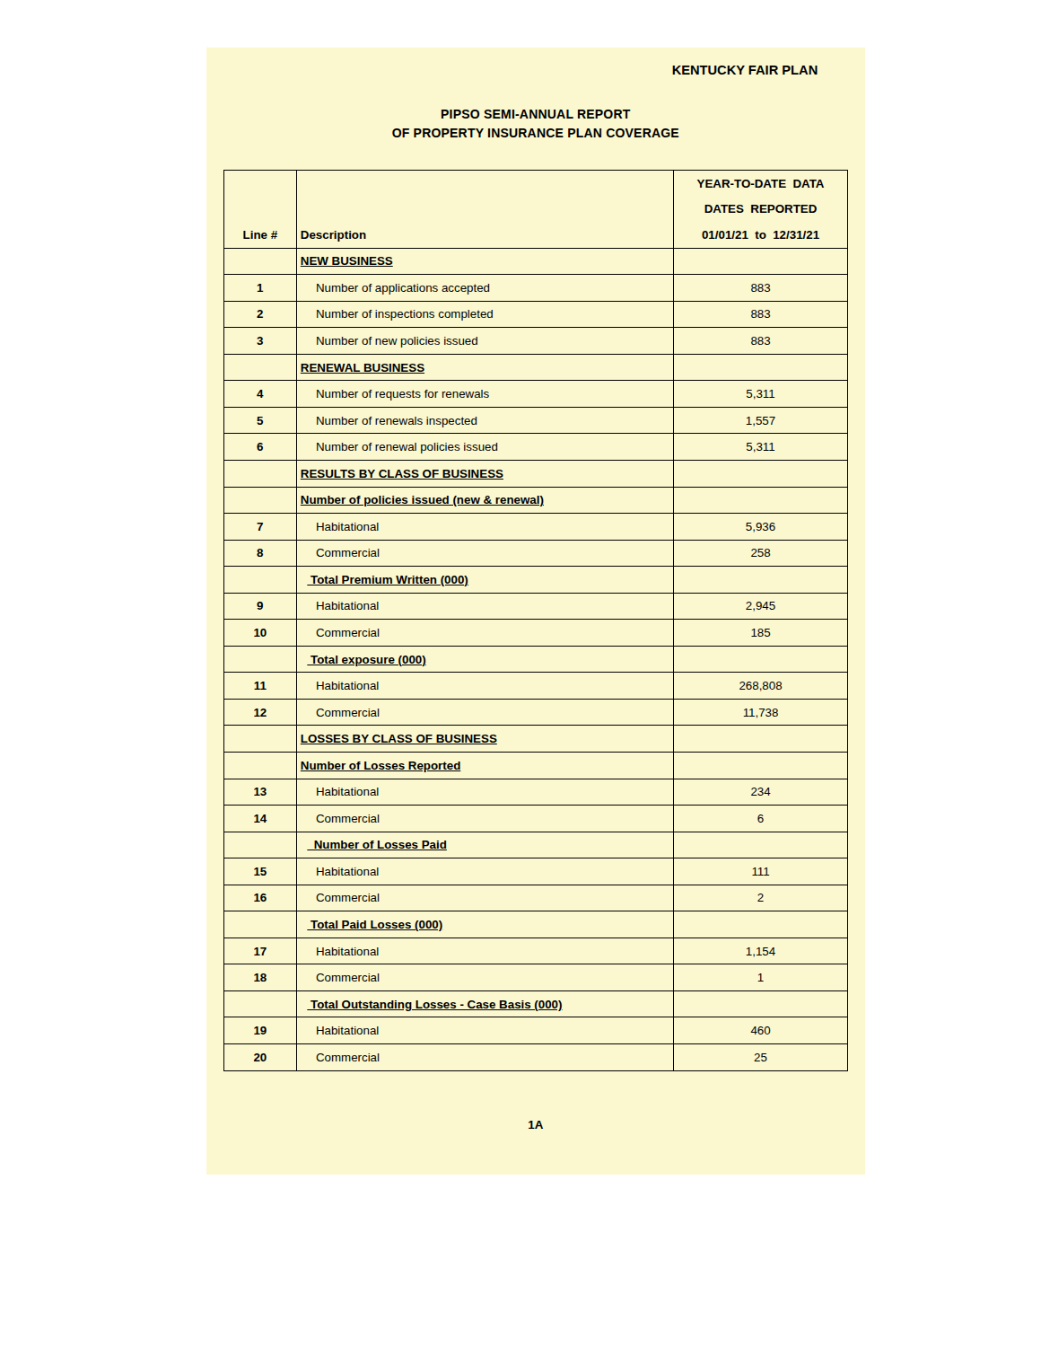KENTUCKY FAIR PLAN
PIPSO SEMI-ANNUAL REPORT
OF PROPERTY INSURANCE PLAN COVERAGE
| | | YEAR-TO-DATE DATA |
| | | DATES REPORTED |
| Line # | Description | 01/01/21 to 12/31/21 |
| | NEW BUSINESS | |
| 1 | Number of applications accepted | 883 |
| 2 | Number of inspections completed | 883 |
| 3 | Number of new policies issued | 883 |
| | RENEWAL BUSINESS | |
| 4 | Number of requests for renewals | 5,311 |
| 5 | Number of renewals inspected | 1,557 |
| 6 | Number of renewal policies issued | 5,311 |
| | RESULTS BY CLASS OF BUSINESS | |
| | Number of policies issued (new & renewal) | |
| 7 | Habitational | 5,936 |
| 8 | Commercial | 258 |
| | Total Premium Written (000) | |
| 9 | Habitational | 2,945 |
| 10 | Commercial | 185 |
| | Total exposure (000) | |
| 11 | Habitational | 268,808 |
| 12 | Commercial | 11,738 |
| | LOSSES BY CLASS OF BUSINESS | |
| | Number of Losses Reported | |
| 13 | Habitational | 234 |
| 14 | Commercial | 6 |
| | Number of Losses Paid | |
| 15 | Habitational | 111 |
| 16 | Commercial | 2 |
| | Total Paid Losses (000) | |
| 17 | Habitational | 1,154 |
| 18 | Commercial | 1 |
| | Total Outstanding Losses - Case Basis (000) | |
| 19 | Habitational | 460 |
| 20 | Commercial | 25 |
1A